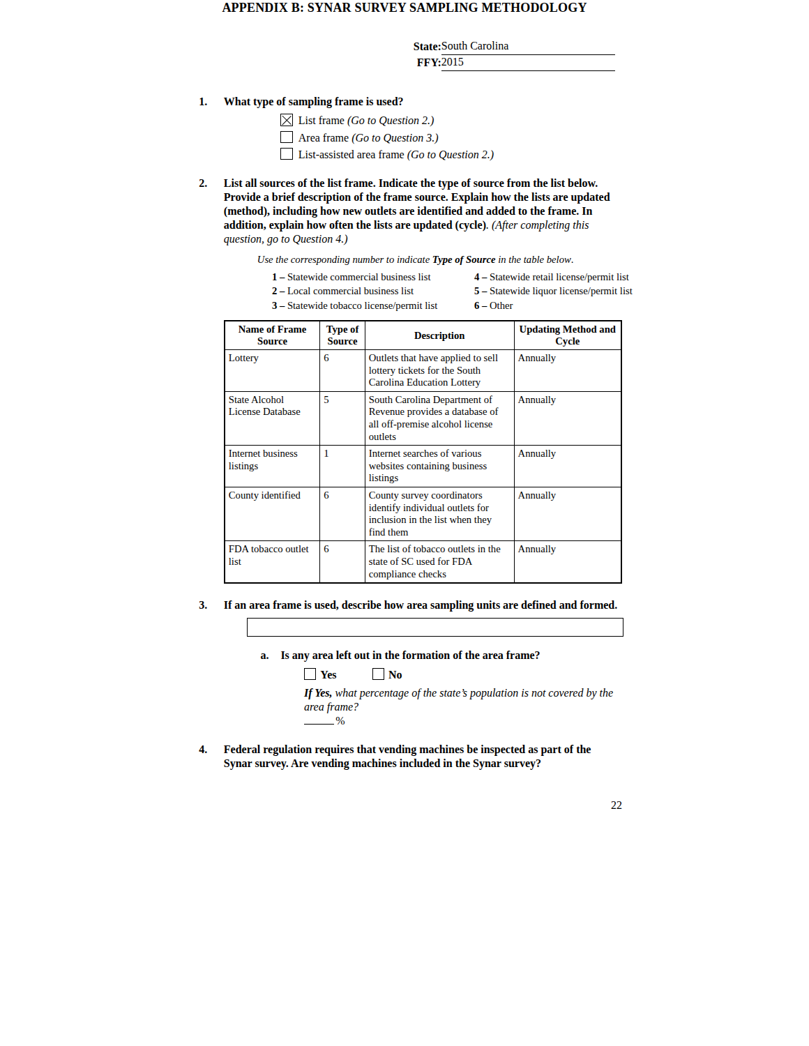APPENDIX B: SYNAR SURVEY SAMPLING METHODOLOGY
| State: | South Carolina |
| FFY: | 2015 |
What type of sampling frame is used?
List frame (Go to Question 2.)
Area frame (Go to Question 3.)
List-assisted area frame (Go to Question 2.)
List all sources of the list frame. Indicate the type of source from the list below. Provide a brief description of the frame source. Explain how the lists are updated (method), including how new outlets are identified and added to the frame. In addition, explain how often the lists are updated (cycle). (After completing this question, go to Question 4.)
Use the corresponding number to indicate Type of Source in the table below.
| 1 – Statewide commercial business list | 4 – Statewide retail license/permit list |
| 2 – Local commercial business list | 5 – Statewide liquor license/permit list |
| 3 – Statewide tobacco license/permit list | 6 – Other |
| Name of Frame Source | Type of Source | Description | Updating Method and Cycle |
| --- | --- | --- | --- |
| Lottery | 6 | Outlets that have applied to sell lottery tickets for the South Carolina Education Lottery | Annually |
| State Alcohol License Database | 5 | South Carolina Department of Revenue provides a database of all off-premise alcohol license outlets | Annually |
| Internet business listings | 1 | Internet searches of various websites containing business listings | Annually |
| County identified | 6 | County survey coordinators identify individual outlets for inclusion in the list when they find them | Annually |
| FDA tobacco outlet list | 6 | The list of tobacco outlets in the state of SC used for FDA compliance checks | Annually |
If an area frame is used, describe how area sampling units are defined and formed.
Is any area left out in the formation of the area frame?
Yes No
If Yes, what percentage of the state’s population is not covered by the area frame?
%
Federal regulation requires that vending machines be inspected as part of the Synar survey. Are vending machines included in the Synar survey?
22